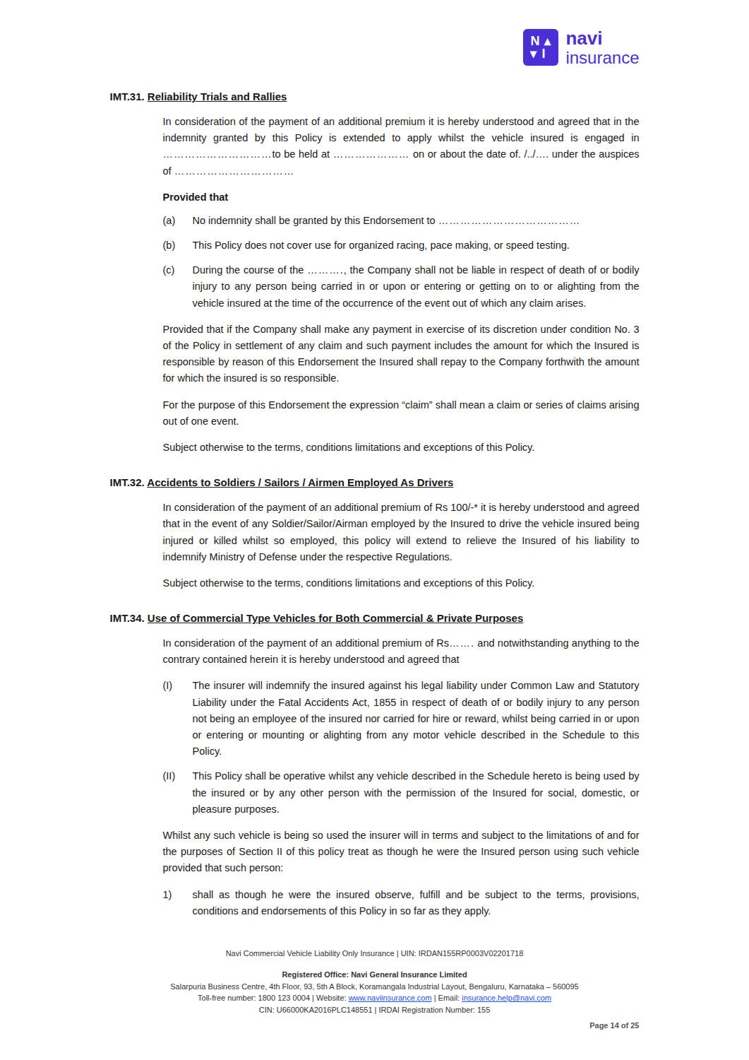N ▴ ▾ I
navi insurance
IMT.31. Reliability Trials and Rallies
In consideration of the payment of an additional premium it is hereby understood and agreed that in the indemnity granted by this Policy is extended to apply whilst the vehicle insured is engaged in …………………………to be held at ………………… on or about the date of. /../…. under the auspices of ……………………………
Provided that
(a) No indemnity shall be granted by this Endorsement to …………………………………
(b) This Policy does not cover use for organized racing, pace making, or speed testing.
(c) During the course of the ………., the Company shall not be liable in respect of death of or bodily injury to any person being carried in or upon or entering or getting on to or alighting from the vehicle insured at the time of the occurrence of the event out of which any claim arises.
Provided that if the Company shall make any payment in exercise of its discretion under condition No. 3 of the Policy in settlement of any claim and such payment includes the amount for which the Insured is responsible by reason of this Endorsement the Insured shall repay to the Company forthwith the amount for which the insured is so responsible.
For the purpose of this Endorsement the expression “claim” shall mean a claim or series of claims arising out of one event.
Subject otherwise to the terms, conditions limitations and exceptions of this Policy.
IMT.32. Accidents to Soldiers / Sailors / Airmen Employed As Drivers
In consideration of the payment of an additional premium of Rs 100/-* it is hereby understood and agreed that in the event of any Soldier/Sailor/Airman employed by the Insured to drive the vehicle insured being injured or killed whilst so employed, this policy will extend to relieve the Insured of his liability to indemnify Ministry of Defense under the respective Regulations.
Subject otherwise to the terms, conditions limitations and exceptions of this Policy.
IMT.34. Use of Commercial Type Vehicles for Both Commercial & Private Purposes
In consideration of the payment of an additional premium of Rs……. and notwithstanding anything to the contrary contained herein it is hereby understood and agreed that
(I) The insurer will indemnify the insured against his legal liability under Common Law and Statutory Liability under the Fatal Accidents Act, 1855 in respect of death of or bodily injury to any person not being an employee of the insured nor carried for hire or reward, whilst being carried in or upon or entering or mounting or alighting from any motor vehicle described in the Schedule to this Policy.
(II) This Policy shall be operative whilst any vehicle described in the Schedule hereto is being used by the insured or by any other person with the permission of the Insured for social, domestic, or pleasure purposes.
Whilst any such vehicle is being so used the insurer will in terms and subject to the limitations of and for the purposes of Section II of this policy treat as though he were the Insured person using such vehicle provided that such person:
1) shall as though he were the insured observe, fulfill and be subject to the terms, provisions, conditions and endorsements of this Policy in so far as they apply.
Navi Commercial Vehicle Liability Only Insurance | UIN: IRDAN155RP0003V02201718
Registered Office: Navi General Insurance Limited
Salarpuria Business Centre, 4th Floor, 93, 5th A Block, Koramangala Industrial Layout, Bengaluru, Karnataka – 560095
Toll-free number: 1800 123 0004 | Website: www.naviinsurance.com | Email: insurance.help@navi.com
CIN: U66000KA2016PLC148551 | IRDAI Registration Number: 155
Page 14 of 25